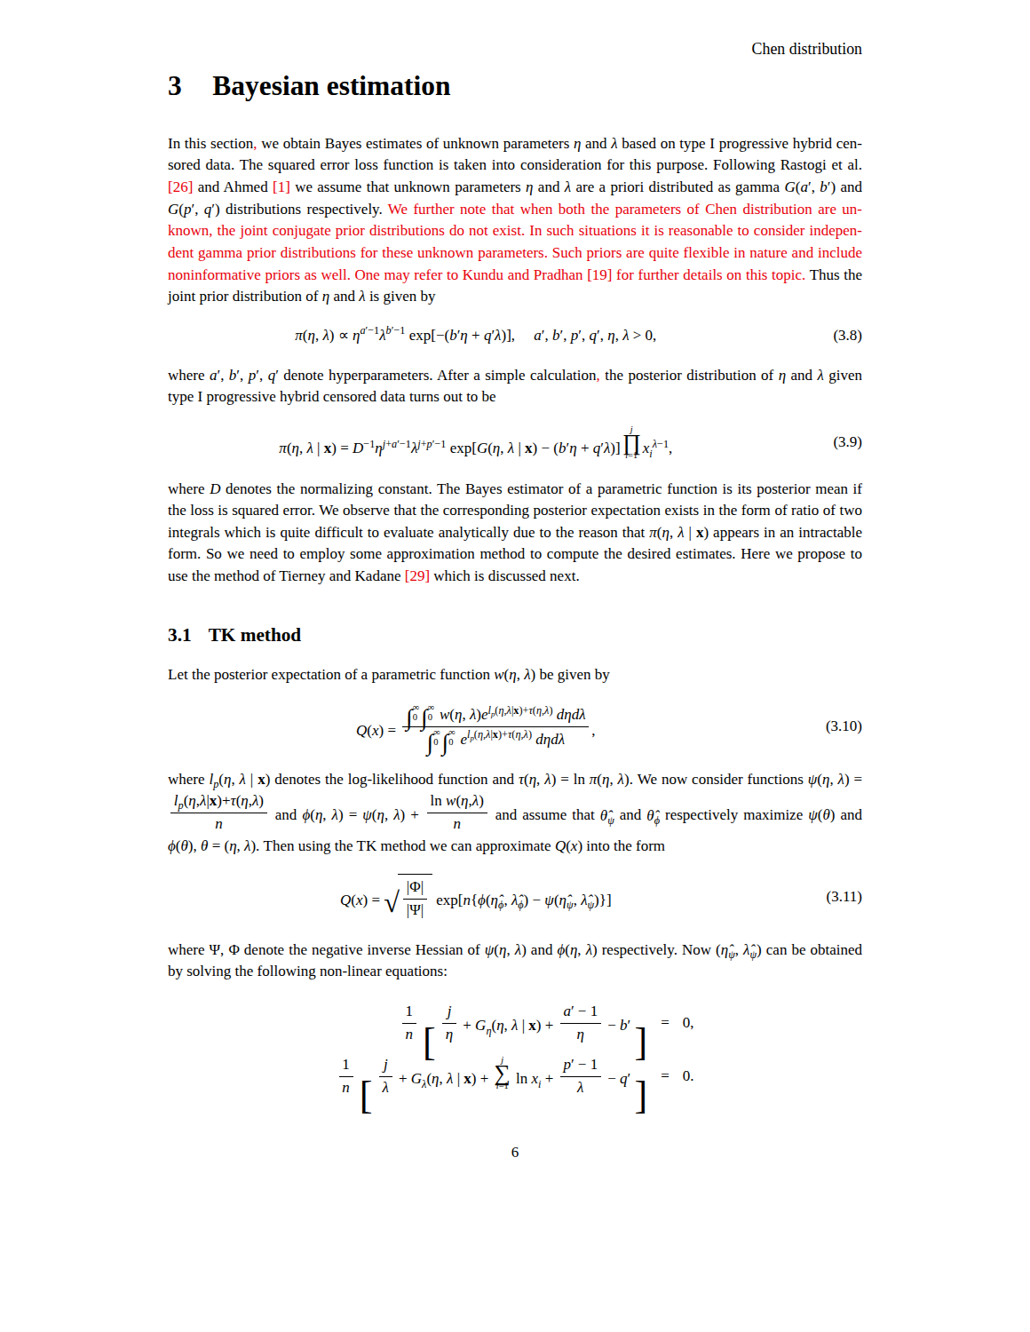Chen distribution
3 Bayesian estimation
In this section, we obtain Bayes estimates of unknown parameters η and λ based on type I progressive hybrid censored data. The squared error loss function is taken into consideration for this purpose. Following Rastogi et al. [26] and Ahmed [1] we assume that unknown parameters η and λ are a priori distributed as gamma G(a′, b′) and G(p′, q′) distributions respectively. We further note that when both the parameters of Chen distribution are unknown, the joint conjugate prior distributions do not exist. In such situations it is reasonable to consider independent gamma prior distributions for these unknown parameters. Such priors are quite flexible in nature and include noninformative priors as well. One may refer to Kundu and Pradhan [19] for further details on this topic. Thus the joint prior distribution of η and λ is given by
π(η, λ) ∝ ηa′−1λb′−1 exp[−(b′η + q′λ)], a′, b′, p′, q′, η, λ > 0,
(3.8)
where a′, b′, p′, q′ denote hyperparameters. After a simple calculation, the posterior distribution of η and λ given type I progressive hybrid censored data turns out to be
π(η, λ | x) = D−1ηj+a′−1λj+p′−1 exp[G(η, λ | x) − (b′η + q′λ)]j∏i=1 xiλ−1,
(3.9)
where D denotes the normalizing constant. The Bayes estimator of a parametric function is its posterior mean if the loss is squared error. We observe that the corresponding posterior expectation exists in the form of ratio of two integrals which is quite difficult to evaluate analytically due to the reason that π(η, λ | x) appears in an intractable form. So we need to employ some approximation method to compute the desired estimates. Here we propose to use the method of Tierney and Kadane [29] which is discussed next.
3.1 TK method
Let the posterior expectation of a parametric function w(η, λ) be given by
Q(x) = ∫∞0∫∞0 w(η, λ)elp(η,λ|x)+τ(η,λ) dηdλ ∫∞0∫∞0 elp(η,λ|x)+τ(η,λ) dηdλ ,
(3.10)
where lp(η, λ | x) denotes the log-likelihood function and τ(η, λ) = ln π(η, λ). We now consider functions ψ(η, λ) = lp(η,λ|x)+τ(η,λ) n and ϕ(η, λ) = ψ(η, λ) + ln w(η,λ) n and assume that θ̂ψ and θ̂ϕ respectively maximize ψ(θ) and ϕ(θ), θ = (η, λ). Then using the TK method we can approximate Q(x) into the form
Q(x) = √|Φ||Ψ| exp[n{ϕ(η̂ϕ, λ̂ϕ) − ψ(η̂ψ, λ̂ψ)}]
(3.11)
where Ψ, Φ denote the negative inverse Hessian of ψ(η, λ) and ϕ(η, λ) respectively. Now (η̂ψ, λ̂ψ) can be obtained by solving the following non-linear equations:
| 1 n [ j η + G η ( η , λ / x ) + a ′ − 1 η − b ′ ] | = | 0, |
| 1 n [ j λ + G λ ( η , λ / x ) + j ∑ i =1 ln x i + p ′ − 1 λ − q ′ ] | = | 0. |
6